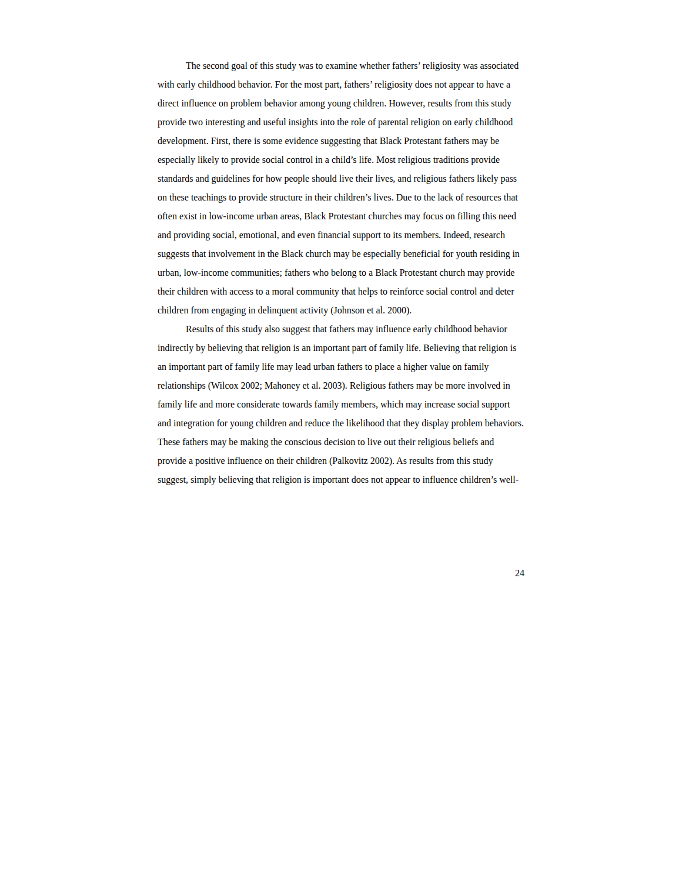The second goal of this study was to examine whether fathers’ religiosity was associated with early childhood behavior. For the most part, fathers’ religiosity does not appear to have a direct influence on problem behavior among young children. However, results from this study provide two interesting and useful insights into the role of parental religion on early childhood development. First, there is some evidence suggesting that Black Protestant fathers may be especially likely to provide social control in a child’s life. Most religious traditions provide standards and guidelines for how people should live their lives, and religious fathers likely pass on these teachings to provide structure in their children’s lives. Due to the lack of resources that often exist in low-income urban areas, Black Protestant churches may focus on filling this need and providing social, emotional, and even financial support to its members. Indeed, research suggests that involvement in the Black church may be especially beneficial for youth residing in urban, low-income communities; fathers who belong to a Black Protestant church may provide their children with access to a moral community that helps to reinforce social control and deter children from engaging in delinquent activity (Johnson et al. 2000).
Results of this study also suggest that fathers may influence early childhood behavior indirectly by believing that religion is an important part of family life. Believing that religion is an important part of family life may lead urban fathers to place a higher value on family relationships (Wilcox 2002; Mahoney et al. 2003). Religious fathers may be more involved in family life and more considerate towards family members, which may increase social support and integration for young children and reduce the likelihood that they display problem behaviors. These fathers may be making the conscious decision to live out their religious beliefs and provide a positive influence on their children (Palkovitz 2002). As results from this study suggest, simply believing that religion is important does not appear to influence children’s well-
24